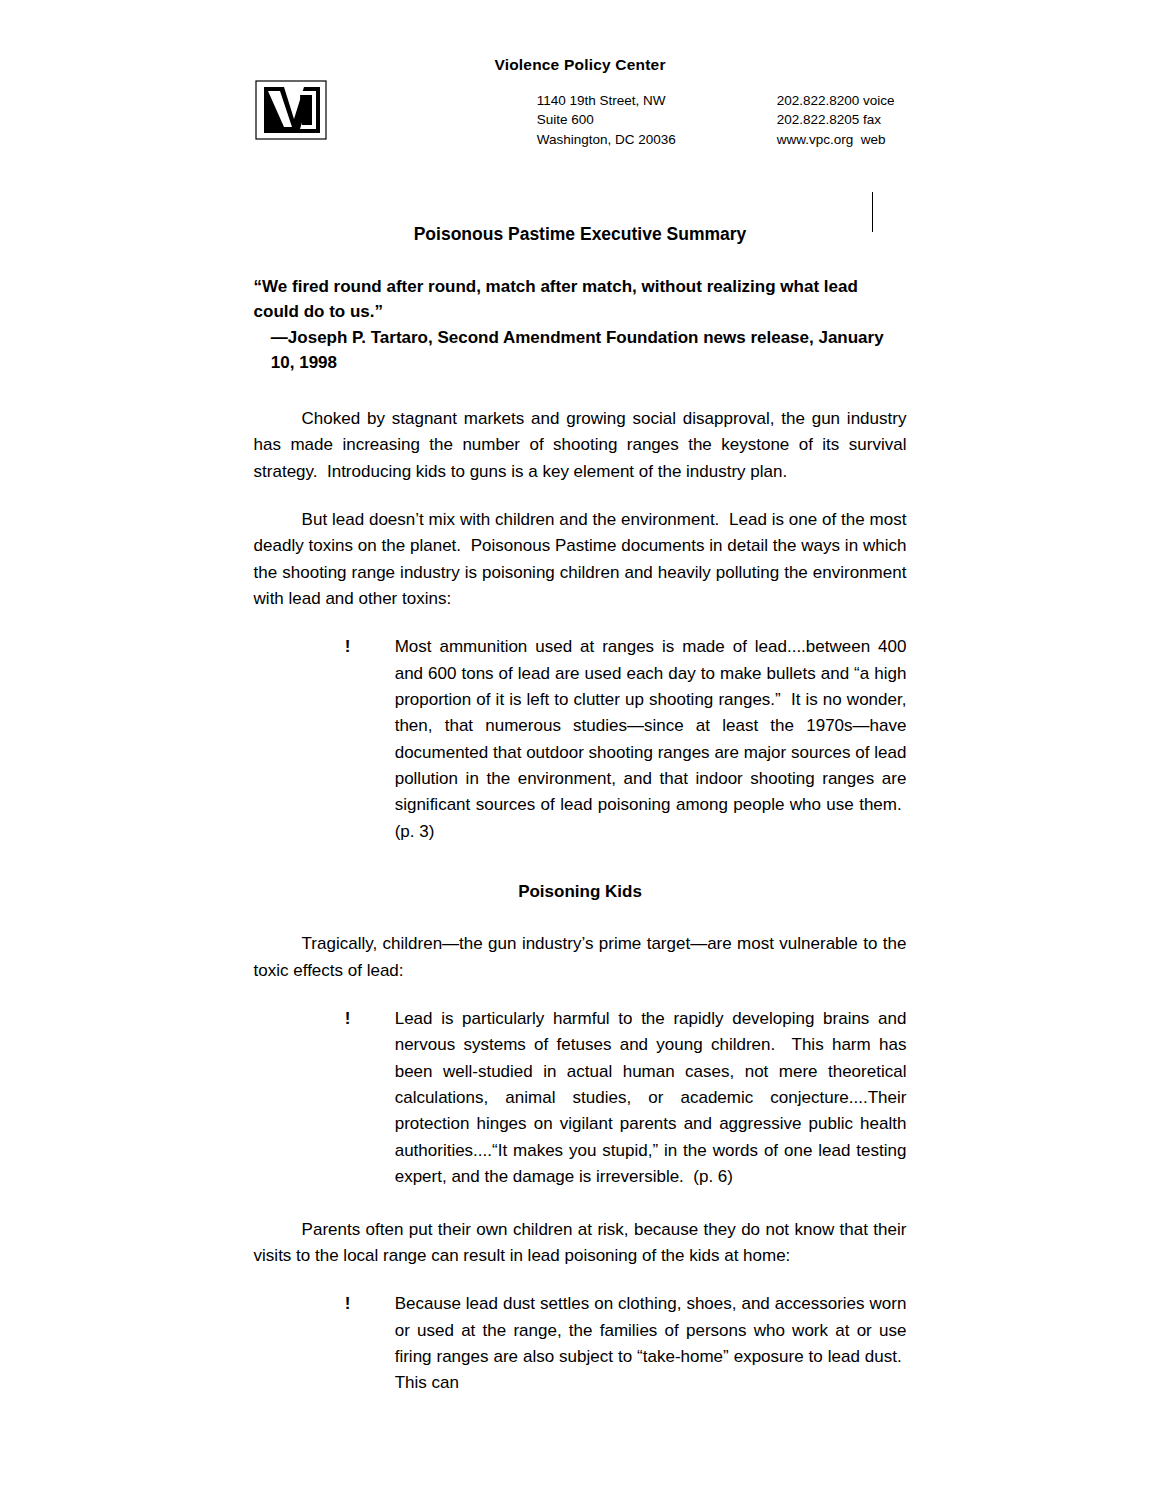Violence Policy Center
1140 19th Street, NW
Suite 600
Washington, DC 20036
202.822.8200 voice
202.822.8205 fax
www.vpc.org web
Poisonous Pastime Executive Summary
“We fired round after round, match after match, without realizing what lead could do to us.” —Joseph P. Tartaro, Second Amendment Foundation news release, January 10, 1998
Choked by stagnant markets and growing social disapproval, the gun industry has made increasing the number of shooting ranges the keystone of its survival strategy. Introducing kids to guns is a key element of the industry plan.
But lead doesn’t mix with children and the environment. Lead is one of the most deadly toxins on the planet. Poisonous Pastime documents in detail the ways in which the shooting range industry is poisoning children and heavily polluting the environment with lead and other toxins:
!
Most ammunition used at ranges is made of lead....between 400 and 600 tons of lead are used each day to make bullets and “a high proportion of it is left to clutter up shooting ranges.” It is no wonder, then, that numerous studies—since at least the 1970s—have documented that outdoor shooting ranges are major sources of lead pollution in the environment, and that indoor shooting ranges are significant sources of lead poisoning among people who use them. (p. 3)
Poisoning Kids
Tragically, children—the gun industry’s prime target—are most vulnerable to the toxic effects of lead:
!
Lead is particularly harmful to the rapidly developing brains and nervous systems of fetuses and young children. This harm has been well-studied in actual human cases, not mere theoretical calculations, animal studies, or academic conjecture....Their protection hinges on vigilant parents and aggressive public health authorities....“It makes you stupid,” in the words of one lead testing expert, and the damage is irreversible. (p. 6)
Parents often put their own children at risk, because they do not know that their visits to the local range can result in lead poisoning of the kids at home:
!
Because lead dust settles on clothing, shoes, and accessories worn or used at the range, the families of persons who work at or use firing ranges are also subject to “take-home” exposure to lead dust. This can